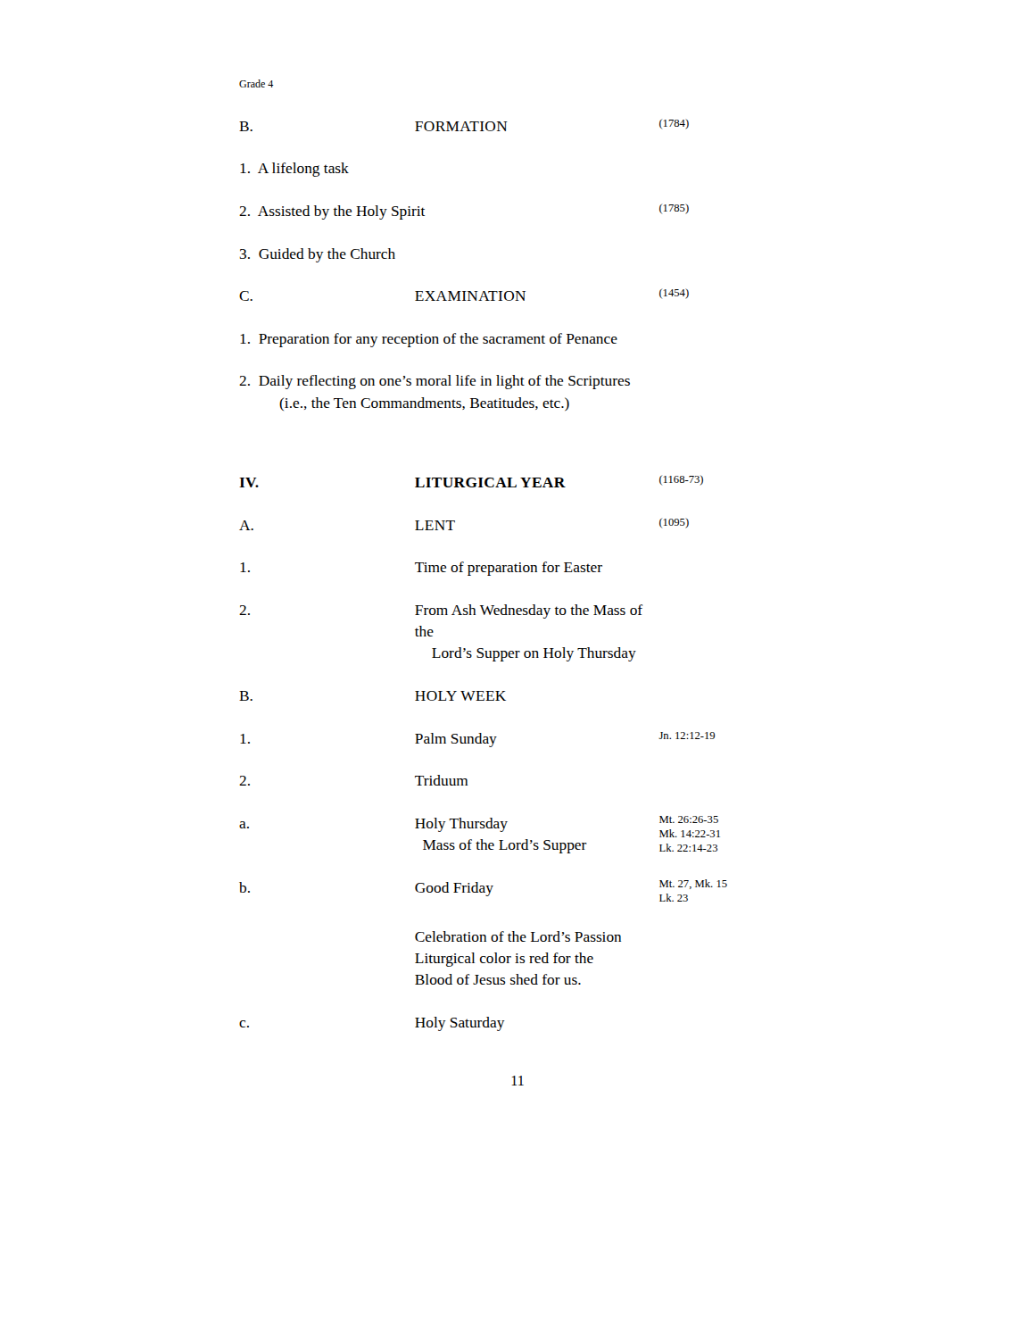Grade 4
| B. | FORMATION | (1784) |
| 1. A lifelong task | |
| 2. Assisted by the Holy Spirit | (1785) |
| 3. Guided by the Church | |
| C. | EXAMINATION | (1454) |
| 1. Preparation for any reception of the sacrament of Penance | |
| 2. Daily reflecting on one’s moral life in light of the Scriptures (i.e., the Ten Commandments, Beatitudes, etc.) | |
| IV. | LITURGICAL YEAR | (1168-73) |
| A. | LENT | (1095) |
| 1. | Time of preparation for Easter | |
| 2. | From Ash Wednesday to the Mass of the Lord’s Supper on Holy Thursday | |
| B. | HOLY WEEK | |
| 1. | Palm Sunday | Jn. 12:12-19 |
| 2. | Triduum | |
| a. | Holy Thursday Mass of the Lord’s Supper | Mt. 26:26-35 Mk. 14:22-31 Lk. 22:14-23 |
| b. | Good Friday | Mt. 27, Mk. 15 Lk. 23 |
| | Celebration of the Lord’s Passion Liturgical color is red for the Blood of Jesus shed for us. | |
| c. | Holy Saturday | |
11